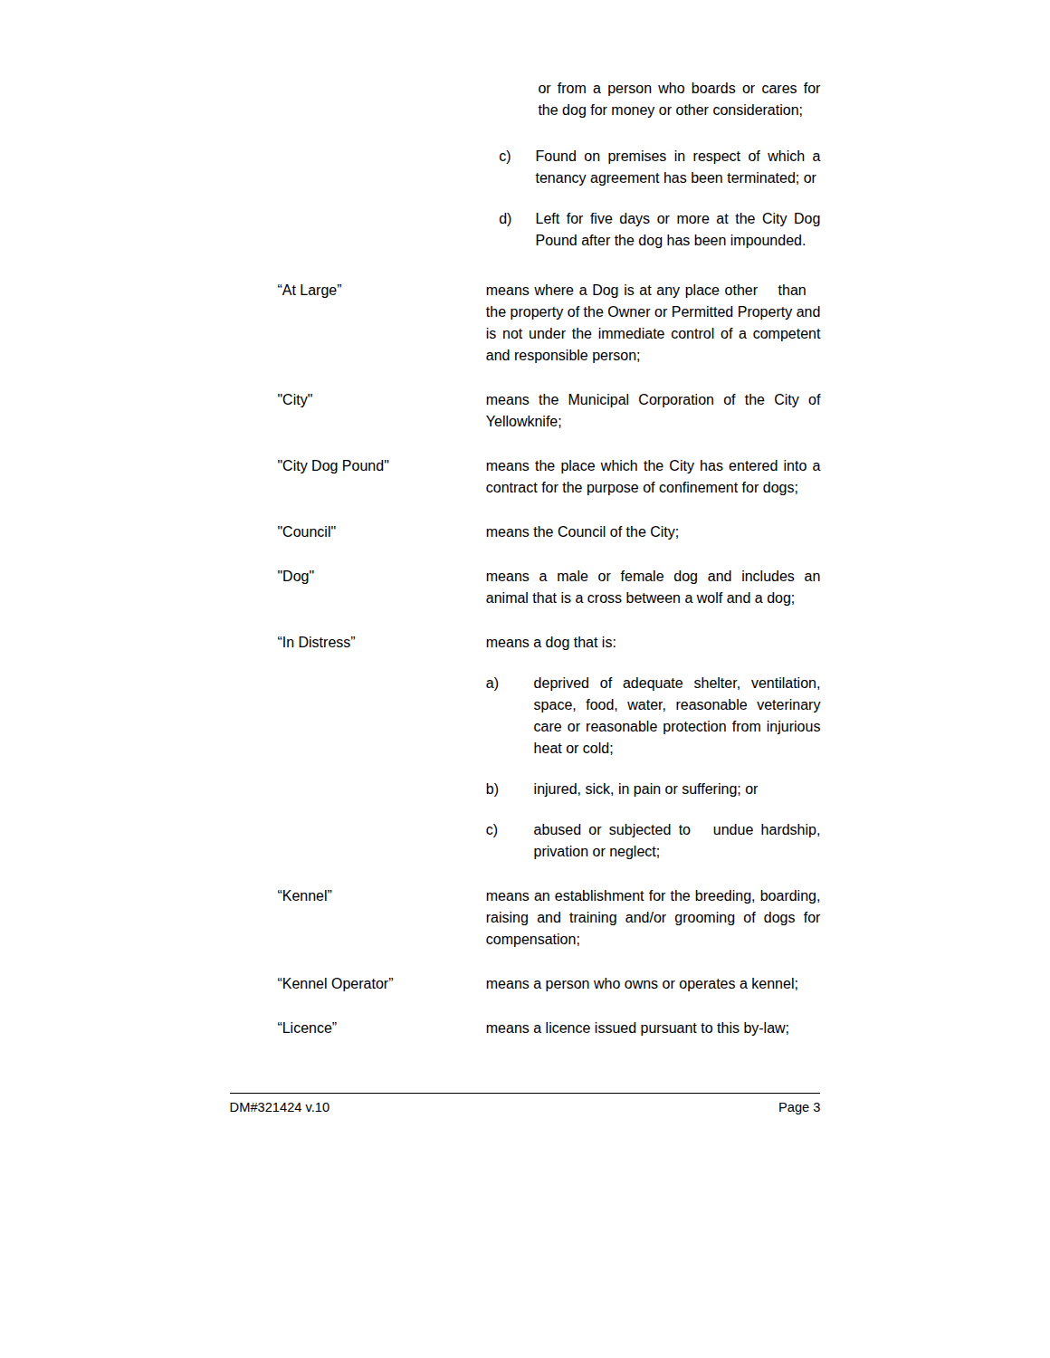or from a person who boards or cares for the dog for money or other consideration;
c)
Found on premises in respect of which a tenancy agreement has been terminated; or
d)
Left for five days or more at the City Dog Pound after the dog has been impounded.
“At Large”
means where a Dog is at any place other than the property of the Owner or Permitted Property and is not under the immediate control of a competent and responsible person;
"City"
means the Municipal Corporation of the City of Yellowknife;
"City Dog Pound"
means the place which the City has entered into a contract for the purpose of confinement for dogs;
"Council"
means the Council of the City;
"Dog"
means a male or female dog and includes an animal that is a cross between a wolf and a dog;
“In Distress”
means a dog that is:
a)
deprived of adequate shelter, ventilation, space, food, water, reasonable veterinary care or reasonable protection from injurious heat or cold;
b)
injured, sick, in pain or suffering; or
c)
abused or subjected to undue hardship, privation or neglect;
“Kennel”
means an establishment for the breeding, boarding, raising and training and/or grooming of dogs for compensation;
“Kennel Operator”
means a person who owns or operates a kennel;
“Licence”
means a licence issued pursuant to this by-law;
DM#321424 v.10
Page 3